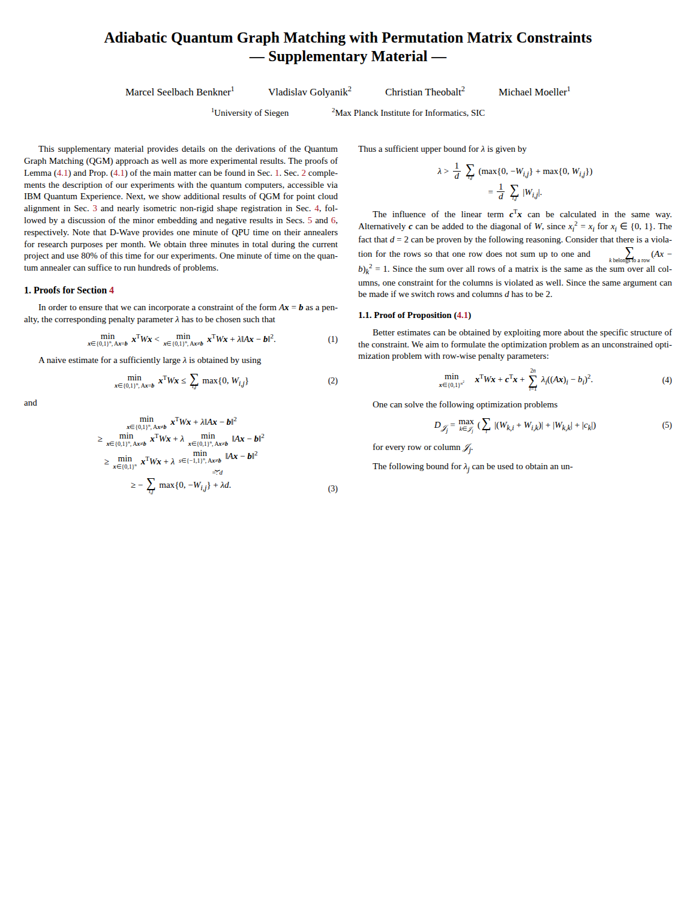Adiabatic Quantum Graph Matching with Permutation Matrix Constraints
— Supplementary Material —
Marcel Seelbach Benkner1 Vladislav Golyanik2 Christian Theobalt2 Michael Moeller1
1University of Siegen 2Max Planck Institute for Informatics, SIC
This supplementary material provides details on the derivations of the Quantum Graph Matching (QGM) approach as well as more experimental results. The proofs of Lemma (4.1) and Prop. (4.1) of the main matter can be found in Sec. 1. Sec. 2 complements the description of our experiments with the quantum computers, accessible via IBM Quantum Experience. Next, we show additional results of QGM for point cloud alignment in Sec. 3 and nearly isometric non-rigid shape registration in Sec. 4, followed by a discussion of the minor embedding and negative results in Secs. 5 and 6, respectively. Note that D-Wave provides one minute of QPU time on their annealers for research purposes per month. We obtain three minutes in total during the current project and use 80% of this time for our experiments. One minute of time on the quantum annealer can suffice to run hundreds of problems.
1. Proofs for Section 4
In order to ensure that we can incorporate a constraint of the form Ax = b as a penalty, the corresponding penalty parameter λ has to be chosen such that
min x∈{0,1}n, Ax=b xTWx < min x∈{0,1}n, Ax≠b xTWx + λ‖Ax − b‖2. (1)
A naive estimate for a sufficiently large λ is obtained by using
min x∈{0,1}n, Ax=b xTWx ≤ ∑i,j max{0, Wi,j} (2)
and
min x∈{0,1}n, Ax≠b xTWx + λ‖Ax − b‖2 ≥ min x∈{0,1}n, Ax≠b xTWx + λ min x∈{0,1}n, Ax≠b ‖Ax − b‖2 ≥ min x∈{0,1}n xTWx + λ min s∈{−1,1}n, Ax≠b ‖Ax − b‖2 ⏟ =: d ≥ − ∑i,j max{0, −Wi,j} + λd. (3)
Thus a sufficient upper bound for λ is given by
λ > 1 d ∑i,j (max{0, −Wi,j} + max{0, Wi,j}) = 1 d ∑i,j |Wi,j|.
The influence of the linear term cTx can be calculated in the same way. Alternatively c can be added to the diagonal of W, since xi2 = xi for xi ∈ {0, 1}. The fact that d = 2 can be proven by the following reasoning. Consider that there is a violation for the rows so that one row does not sum up to one and ∑k belongs to a row(Ax − b)k2 = 1. Since the sum over all rows of a matrix is the same as the sum over all columns, one constraint for the columns is violated as well. Since the same argument can be made if we switch rows and columns d has to be 2.
1.1. Proof of Proposition (4.1)
Better estimates can be obtained by exploiting more about the specific structure of the constraint. We aim to formulate the optimization problem as an unconstrained optimization problem with row-wise penalty parameters:
min x∈{0,1}n2 xTWx + cTx + 2n∑i=1 λi((Ax)i − bi)2. (4)
One can solve the following optimization problems
D𝒥j = max k∈𝒥j (∑i |(Wk,i + Wi,k)| + |Wk,k| + |ck|) (5)
for every row or column 𝒥j.
The following bound for λj can be used to obtain an un-